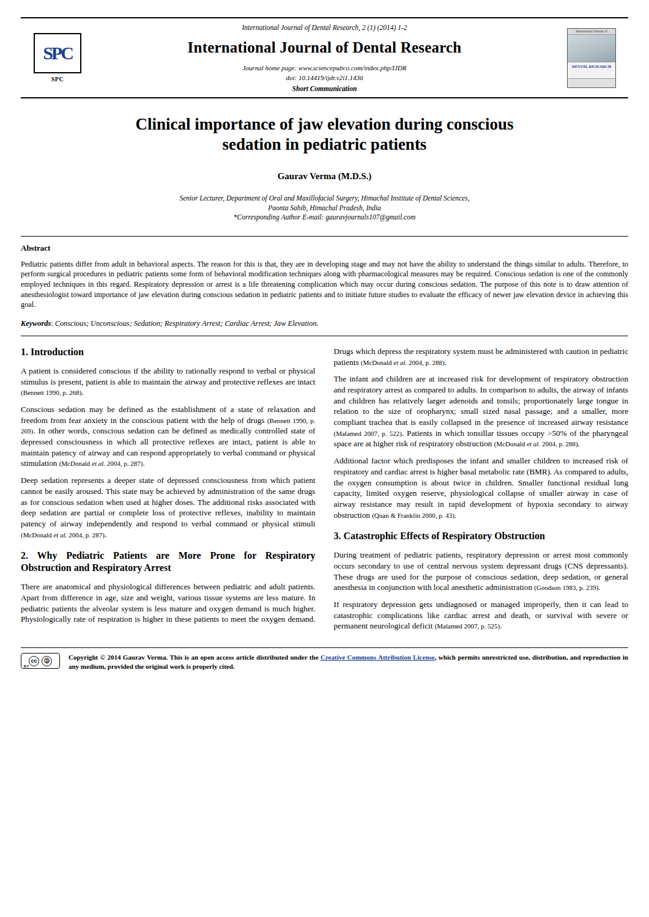SPC
SPC
International Journal of Dental Research, 2 (1) (2014) 1-2
International Journal of Dental Research
Journal home page: www.sciencepubco.com/index.php/IJDR
doi: 10.14419/ijdr.v2i1.1436
Short Communication
International Journal of
DENTAL RESEARCH
Clinical importance of jaw elevation during conscious
sedation in pediatric patients
Gaurav Verma (M.D.S.)
Senior Lecturer, Department of Oral and Maxillofacial Surgery, Himachal Institute of Dental Sciences,
Paonta Sahib, Himachal Pradesh, India
*Corresponding Author E-mail: gauravjournals107@gmail.com
Abstract
Pediatric patients differ from adult in behavioral aspects. The reason for this is that, they are in developing stage and may not have the ability to understand the things similar to adults. Therefore, to perform surgical procedures in pediatric patients some form of behavioral modification techniques along with pharmacological measures may be required. Conscious sedation is one of the commonly employed techniques in this regard. Respiratory depression or arrest is a life threatening complication which may occur during conscious sedation. The purpose of this note is to draw attention of anesthesiologist toward importance of jaw elevation during conscious sedation in pediatric patients and to initiate future studies to evaluate the efficacy of newer jaw elevation device in achieving this goal.
Keywords: Conscious; Unconscious; Sedation; Respiratory Arrest; Cardiac Arrest; Jaw Elevation.
1. Introduction
A patient is considered conscious if the ability to rationally respond to verbal or physical stimulus is present, patient is able to maintain the airway and protective reflexes are intact (Bennett 1990, p. 268).
Conscious sedation may be defined as the establishment of a state of relaxation and freedom from fear anxiety in the conscious patient with the help of drugs (Bennett 1990, p. 269). In other words, conscious sedation can be defined as medically controlled state of depressed consciousness in which all protective reflexes are intact, patient is able to maintain patency of airway and can respond appropriately to verbal command or physical stimulation (McDonald et al. 2004, p. 287).
Deep sedation represents a deeper state of depressed consciousness from which patient cannot be easily aroused. This state may be achieved by administration of the same drugs as for conscious sedation when used at higher doses. The additional risks associated with deep sedation are partial or complete loss of protective reflexes, inability to maintain patency of airway independently and respond to verbal command or physical stimuli (McDonald et al. 2004, p. 287).
2. Why Pediatric Patients are More Prone for Respiratory Obstruction and Respiratory Arrest
There are anatomical and physiological differences between pediatric and adult patients. Apart from difference in age, size and weight, various tissue systems are less mature. In pediatric patients the alveolar system is less mature and oxygen demand is much higher. Physiologically rate of respiration is higher in these patients to meet the oxygen demand. Drugs which depress the respiratory system must be administered with caution in pediatric patients (McDonald et al. 2004, p. 288).
The infant and children are at increased risk for development of respiratory obstruction and respiratory arrest as compared to adults. In comparison to adults, the airway of infants and children has relatively larger adenoids and tonsils; proportionately large tongue in relation to the size of oropharynx; small sized nasal passage; and a smaller, more compliant trachea that is easily collapsed in the presence of increased airway resistance (Malamed 2007, p. 522). Patients in which tonsillar tissues occupy >50% of the pharyngeal space are at higher risk of respiratory obstruction (McDonald et al. 2004, p. 288).
Additional factor which predisposes the infant and smaller children to increased risk of respiratory and cardiac arrest is higher basal metabolic rate (BMR). As compared to adults, the oxygen consumption is about twice in children. Smaller functional residual lung capacity, limited oxygen reserve, physiological collapse of smaller airway in case of airway resistance may result in rapid development of hypoxia secondary to airway obstruction (Quan & Franklin 2000, p. 43).
3. Catastrophic Effects of Respiratory Obstruction
During treatment of pediatric patients, respiratory depression or arrest most commonly occurs secondary to use of central nervous system depressant drugs (CNS depressants). These drugs are used for the purpose of conscious sedation, deep sedation, or general anesthesia in conjunction with local anesthetic administration (Goodson 1983, p. 239).
If respiratory depression gets undiagnosed or managed improperly, then it can lead to catastrophic complications like cardiac arrest and death, or survival with severe or permanent neurological deficit (Malamed 2007, p. 525).
cc
Ⓓ
BY
Copyright © 2014 Gaurav Verma. This is an open access article distributed under the Creative Commons Attribution License, which permits unrestricted use, distribution, and reproduction in any medium, provided the original work is properly cited.